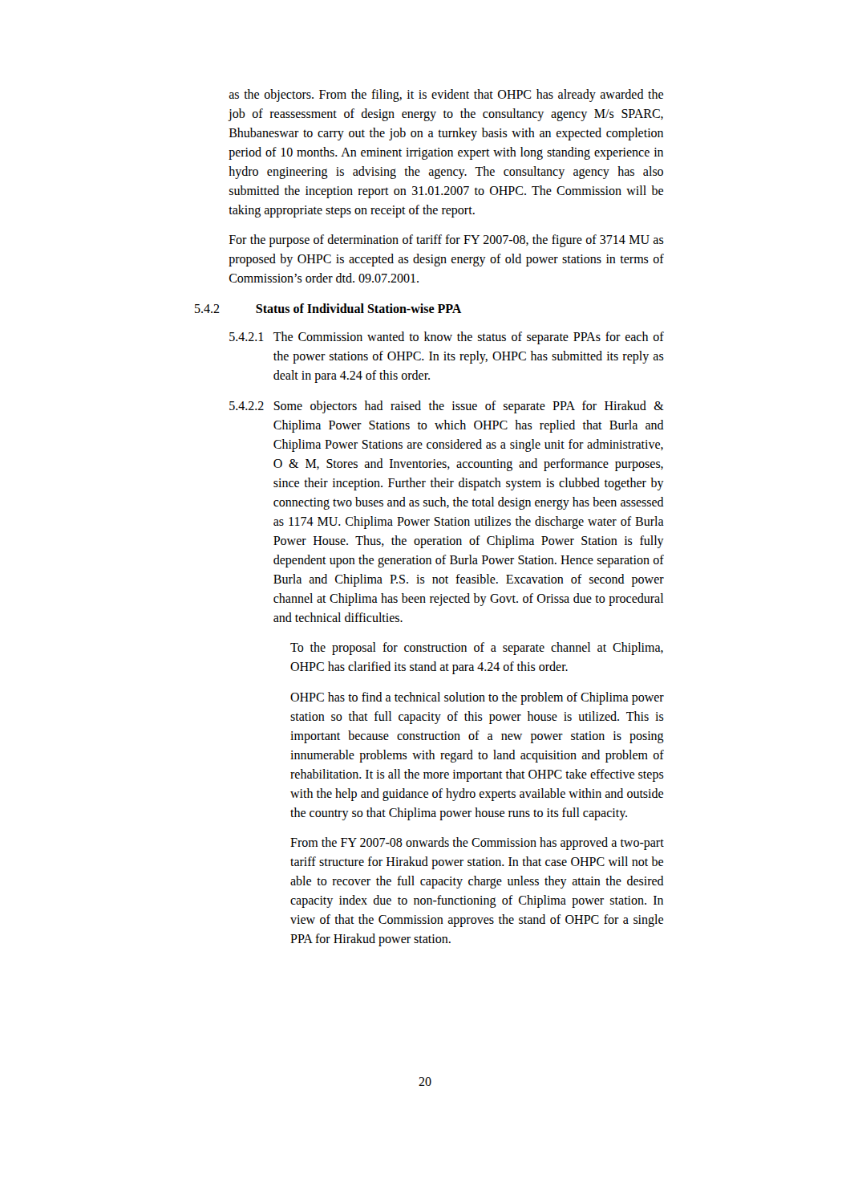as the objectors. From the filing, it is evident that OHPC has already awarded the job of reassessment of design energy to the consultancy agency M/s SPARC, Bhubaneswar to carry out the job on a turnkey basis with an expected completion period of 10 months. An eminent irrigation expert with long standing experience in hydro engineering is advising the agency. The consultancy agency has also submitted the inception report on 31.01.2007 to OHPC. The Commission will be taking appropriate steps on receipt of the report.
For the purpose of determination of tariff for FY 2007-08, the figure of 3714 MU as proposed by OHPC is accepted as design energy of old power stations in terms of Commission’s order dtd. 09.07.2001.
5.4.2 Status of Individual Station-wise PPA
5.4.2.1 The Commission wanted to know the status of separate PPAs for each of the power stations of OHPC. In its reply, OHPC has submitted its reply as dealt in para 4.24 of this order.
5.4.2.2 Some objectors had raised the issue of separate PPA for Hirakud & Chiplima Power Stations to which OHPC has replied that Burla and Chiplima Power Stations are considered as a single unit for administrative, O & M, Stores and Inventories, accounting and performance purposes, since their inception. Further their dispatch system is clubbed together by connecting two buses and as such, the total design energy has been assessed as 1174 MU. Chiplima Power Station utilizes the discharge water of Burla Power House. Thus, the operation of Chiplima Power Station is fully dependent upon the generation of Burla Power Station. Hence separation of Burla and Chiplima P.S. is not feasible. Excavation of second power channel at Chiplima has been rejected by Govt. of Orissa due to procedural and technical difficulties.
To the proposal for construction of a separate channel at Chiplima, OHPC has clarified its stand at para 4.24 of this order.
OHPC has to find a technical solution to the problem of Chiplima power station so that full capacity of this power house is utilized. This is important because construction of a new power station is posing innumerable problems with regard to land acquisition and problem of rehabilitation. It is all the more important that OHPC take effective steps with the help and guidance of hydro experts available within and outside the country so that Chiplima power house runs to its full capacity.
From the FY 2007-08 onwards the Commission has approved a two-part tariff structure for Hirakud power station. In that case OHPC will not be able to recover the full capacity charge unless they attain the desired capacity index due to non-functioning of Chiplima power station. In view of that the Commission approves the stand of OHPC for a single PPA for Hirakud power station.
20